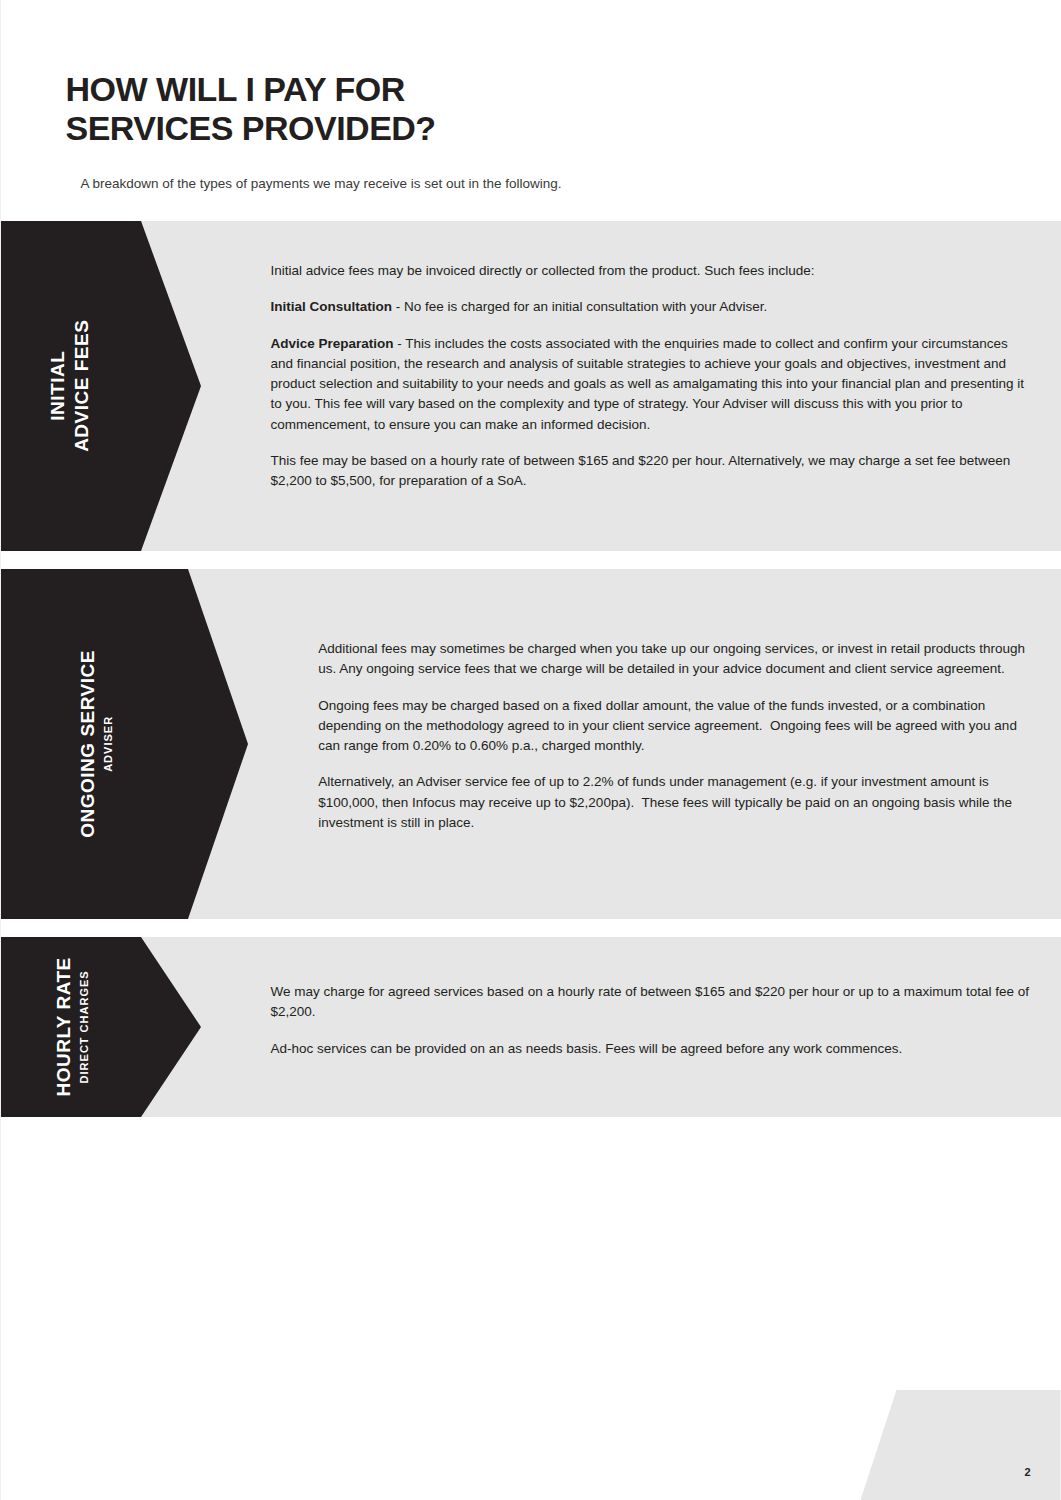HOW WILL I PAY FOR
SERVICES PROVIDED?
A breakdown of the types of payments we may receive is set out in the following.
INITIAL ADVICE FEES
Initial advice fees may be invoiced directly or collected from the product. Such fees include:
Initial Consultation - No fee is charged for an initial consultation with your Adviser.
Advice Preparation - This includes the costs associated with the enquiries made to collect and confirm your circumstances and financial position, the research and analysis of suitable strategies to achieve your goals and objectives, investment and product selection and suitability to your needs and goals as well as amalgamating this into your financial plan and presenting it to you. This fee will vary based on the complexity and type of strategy. Your Adviser will discuss this with you prior to commencement, to ensure you can make an informed decision.
This fee may be based on a hourly rate of between $165 and $220 per hour. Alternatively, we may charge a set fee between $2,200 to $5,500, for preparation of a SoA.
ONGOING SERVICE ADVISER
Additional fees may sometimes be charged when you take up our ongoing services, or invest in retail products through us. Any ongoing service fees that we charge will be detailed in your advice document and client service agreement.
Ongoing fees may be charged based on a fixed dollar amount, the value of the funds invested, or a combination depending on the methodology agreed to in your client service agreement. Ongoing fees will be agreed with you and can range from 0.20% to 0.60% p.a., charged monthly.
Alternatively, an Adviser service fee of up to 2.2% of funds under management (e.g. if your investment amount is $100,000, then Infocus may receive up to $2,200pa). These fees will typically be paid on an ongoing basis while the investment is still in place.
HOURLY RATE DIRECT CHARGES
We may charge for agreed services based on a hourly rate of between $165 and $220 per hour or up to a maximum total fee of $2,200.
Ad-hoc services can be provided on an as needs basis. Fees will be agreed before any work commences.
2